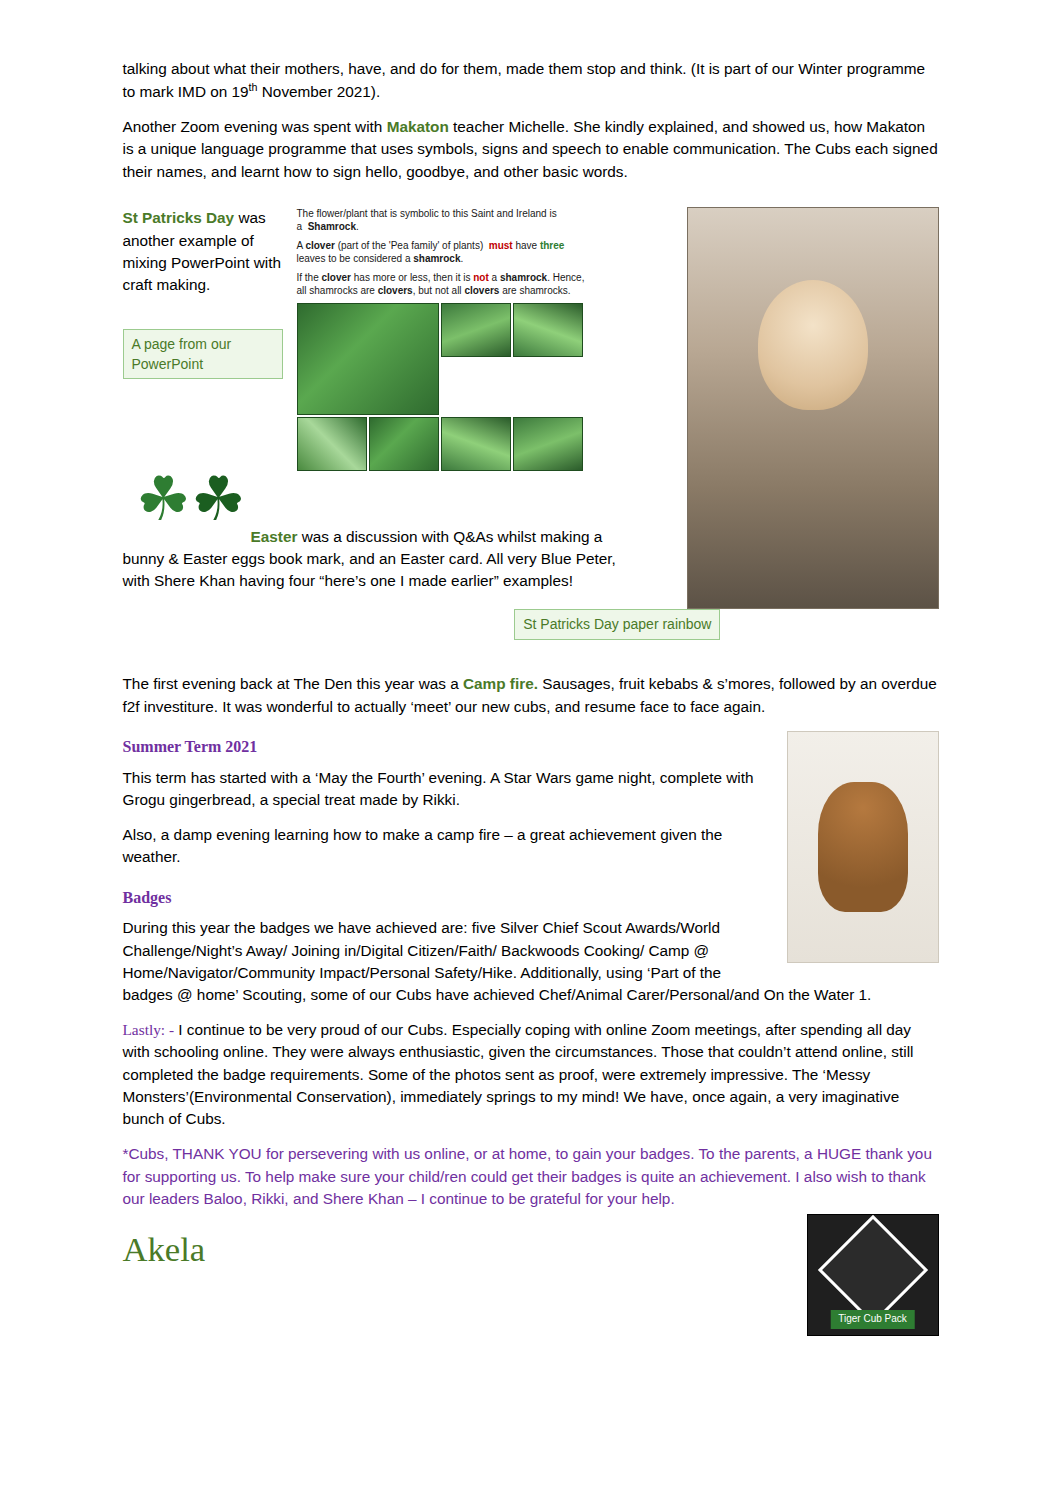talking about what their mothers, have, and do for them, made them stop and think. (It is part of our Winter programme to mark IMD on 19th November 2021).
Another Zoom evening was spent with Makaton teacher Michelle. She kindly explained, and showed us, how Makaton is a unique language programme that uses symbols, signs and speech to enable communication. The Cubs each signed their names, and learnt how to sign hello, goodbye, and other basic words.
St Patricks Day was another example of mixing PowerPoint with craft making.
A page from our PowerPoint
The flower/plant that is symbolic to this Saint and Ireland is a Shamrock.
A clover (part of the 'Pea family' of plants) must have three leaves to be considered a shamrock.
If the clover has more or less, then it is not a shamrock. Hence, all shamrocks are clovers, but not all clovers are shamrocks.
☘☘
Easter was a discussion with Q&As whilst making a bunny & Easter eggs book mark, and an Easter card. All very Blue Peter, with Shere Khan having four “here’s one I made earlier” examples!
St Patricks Day paper rainbow
The first evening back at The Den this year was a Camp fire. Sausages, fruit kebabs & s’mores, followed by an overdue f2f investiture. It was wonderful to actually ‘meet’ our new cubs, and resume face to face again.
Summer Term 2021
This term has started with a ‘May the Fourth’ evening. A Star Wars game night, complete with Grogu gingerbread, a special treat made by Rikki.
Also, a damp evening learning how to make a camp fire – a great achievement given the weather.
Badges
During this year the badges we have achieved are: five Silver Chief Scout Awards/World Challenge/Night’s Away/ Joining in/Digital Citizen/Faith/ Backwoods Cooking/ Camp @ Home/Navigator/Community Impact/Personal Safety/Hike. Additionally, using ‘Part of the badges @ home’ Scouting, some of our Cubs have achieved Chef/Animal Carer/Personal/and On the Water 1.
Lastly: - I continue to be very proud of our Cubs. Especially coping with online Zoom meetings, after spending all day with schooling online. They were always enthusiastic, given the circumstances. Those that couldn’t attend online, still completed the badge requirements. Some of the photos sent as proof, were extremely impressive. The ‘Messy Monsters’(Environmental Conservation), immediately springs to my mind! We have, once again, a very imaginative bunch of Cubs.
*Cubs, THANK YOU for persevering with us online, or at home, to gain your badges. To the parents, a HUGE thank you for supporting us. To help make sure your child/ren could get their badges is quite an achievement. I also wish to thank our leaders Baloo, Rikki, and Shere Khan – I continue to be grateful for your help.
Tiger Cub Pack
Akela